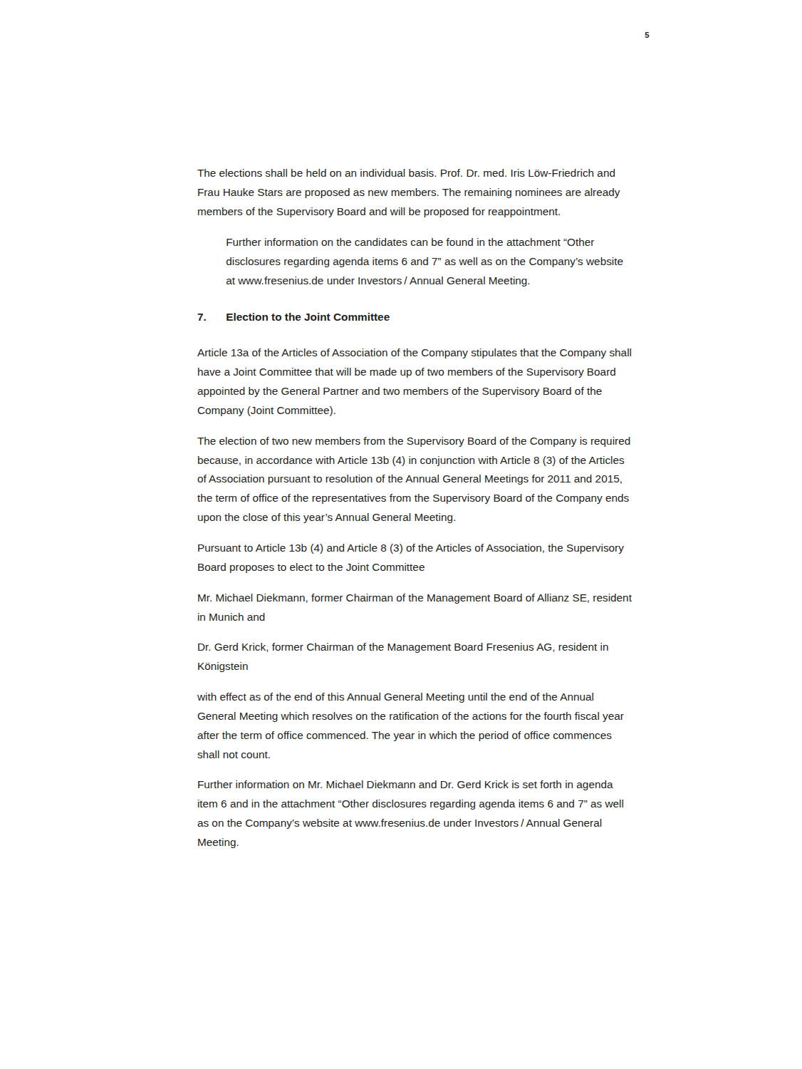5
The elections shall be held on an individual basis. Prof. Dr. med. Iris Löw-Friedrich and Frau Hauke Stars are proposed as new members. The remaining nominees are already members of the Supervisory Board and will be proposed for reappointment.
Further information on the candidates can be found in the attachment “Other disclosures regarding agenda items 6 and 7” as well as on the Company’s website at www.fresenius.de under Investors / Annual General Meeting.
7.
Election to the Joint Committee
Article 13a of the Articles of Association of the Company stipulates that the Company shall have a Joint Committee that will be made up of two members of the Supervisory Board appointed by the General Partner and two members of the Supervisory Board of the Company (Joint Committee).
The election of two new members from the Supervisory Board of the Company is required because, in accordance with Article 13b (4) in conjunction with Article 8 (3) of the Articles of Association pursuant to resolution of the Annual General Meetings for 2011 and 2015, the term of office of the representatives from the Supervisory Board of the Company ends upon the close of this year’s Annual General Meeting.
Pursuant to Article 13b (4) and Article 8 (3) of the Articles of Association, the Supervisory Board proposes to elect to the Joint Committee
Mr. Michael Diekmann, former Chairman of the Management Board of Allianz SE, resident in Munich and
Dr. Gerd Krick, former Chairman of the Management Board Fresenius AG, resident in Königstein
with effect as of the end of this Annual General Meeting until the end of the Annual General Meeting which resolves on the ratification of the actions for the fourth fiscal year after the term of office commenced. The year in which the period of office commences shall not count.
Further information on Mr. Michael Diekmann and Dr. Gerd Krick is set forth in agenda item 6 and in the attachment “Other disclosures regarding agenda items 6 and 7” as well as on the Company’s website at www.fresenius.de under Investors / Annual General Meeting.